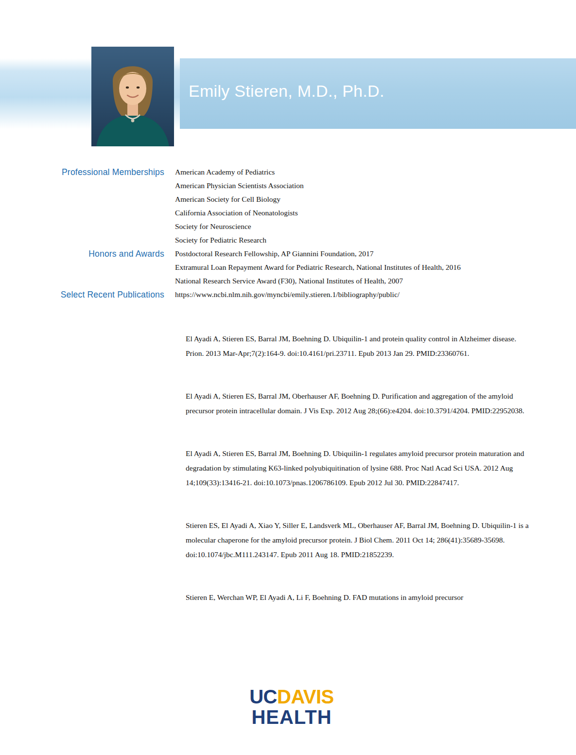Emily Stieren, M.D., Ph.D.
Professional Memberships
American Academy of Pediatrics
American Physician Scientists Association
American Society for Cell Biology
California Association of Neonatologists
Society for Neuroscience
Society for Pediatric Research
Honors and Awards
Postdoctoral Research Fellowship, AP Giannini Foundation, 2017
Extramural Loan Repayment Award for Pediatric Research, National Institutes of Health, 2016
National Research Service Award (F30), National Institutes of Health, 2007
Select Recent Publications
https://www.ncbi.nlm.nih.gov/myncbi/emily.stieren.1/bibliography/public/
El Ayadi A, Stieren ES, Barral JM, Boehning D. Ubiquilin-1 and protein quality control in Alzheimer disease. Prion. 2013 Mar-Apr;7(2):164-9. doi:10.4161/pri.23711. Epub 2013 Jan 29. PMID:23360761.
El Ayadi A, Stieren ES, Barral JM, Oberhauser AF, Boehning D. Purification and aggregation of the amyloid precursor protein intracellular domain. J Vis Exp. 2012 Aug 28;(66):e4204. doi:10.3791/4204. PMID:22952038.
El Ayadi A, Stieren ES, Barral JM, Boehning D. Ubiquilin-1 regulates amyloid precursor protein maturation and degradation by stimulating K63-linked polyubiquitination of lysine 688. Proc Natl Acad Sci USA. 2012 Aug 14;109(33):13416-21. doi:10.1073/pnas.1206786109. Epub 2012 Jul 30. PMID:22847417.
Stieren ES, El Ayadi A, Xiao Y, Siller E, Landsverk ML, Oberhauser AF, Barral JM, Boehning D. Ubiquilin-1 is a molecular chaperone for the amyloid precursor protein. J Biol Chem. 2011 Oct 14; 286(41):35689-35698. doi:10.1074/jbc.M111.243147. Epub 2011 Aug 18. PMID:21852239.
Stieren E, Werchan WP, El Ayadi A, Li F, Boehning D. FAD mutations in amyloid precursor
UC DAVIS
HEALTH